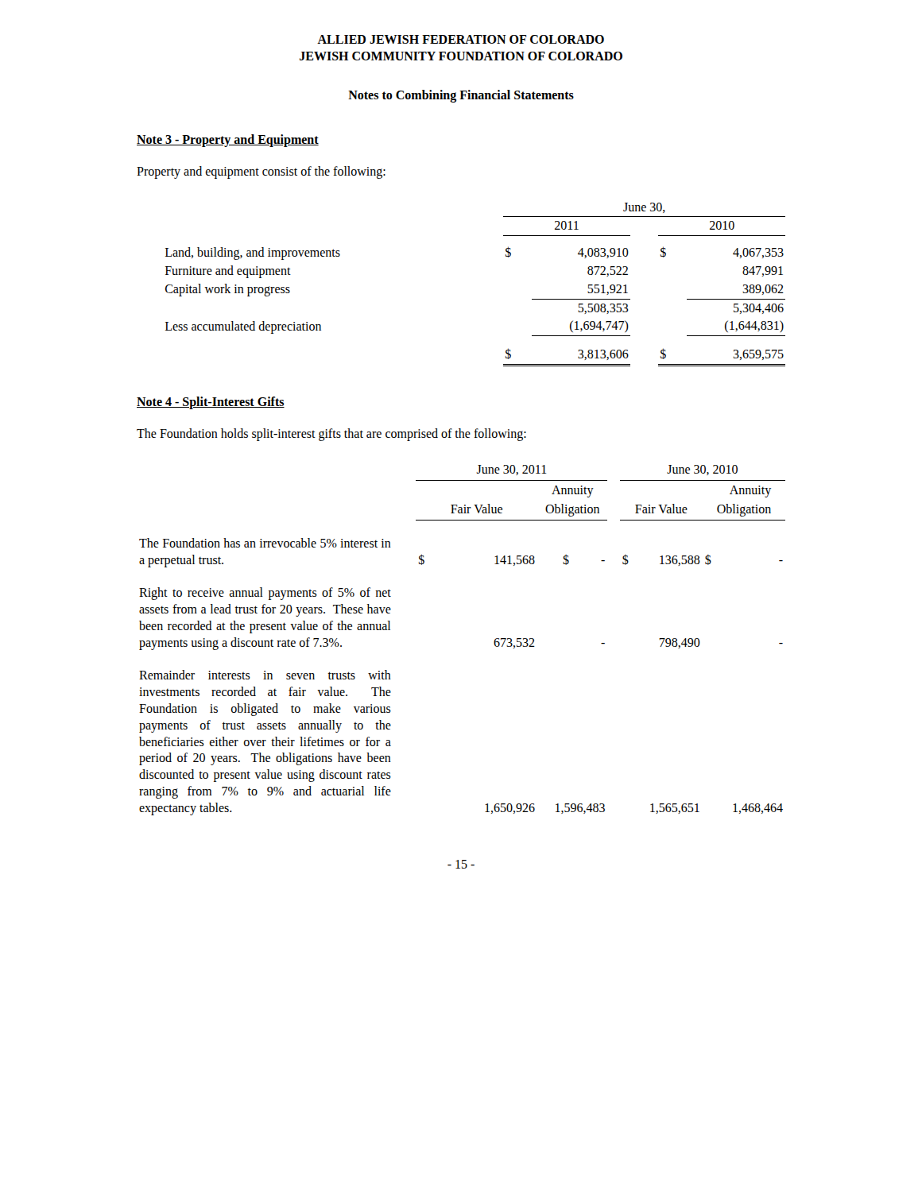ALLIED JEWISH FEDERATION OF COLORADO
JEWISH COMMUNITY FOUNDATION OF COLORADO
Notes to Combining Financial Statements
Note 3 - Property and Equipment
Property and equipment consist of the following:
| | | June 30, |
| | | 2011 | | 2010 |
| Land, building, and improvements | | $ | 4,083,910 | | $ | 4,067,353 |
| Furniture and equipment | | | 872,522 | | | 847,991 |
| Capital work in progress | | | 551,921 | | | 389,062 |
| | | | 5,508,353 | | | 5,304,406 |
| Less accumulated depreciation | | | (1,694,747) | | | (1,644,831) |
| | | $ | 3,813,606 | | $ | 3,659,575 |
Note 4 - Split-Interest Gifts
The Foundation holds split-interest gifts that are comprised of the following:
| | | June 30, 2011 | | June 30, 2010 |
| --- | --- | --- | --- | --- |
| | | | | Annuity | | | | | Annuity |
| | | Fair Value | Obligation | | Fair Value | Obligation |
| The Foundation has an irrevocable 5% interest in a perpetual trust. | | $ | 141,568 | $ - | | $ | 136,588 | $ | - |
| Right to receive annual payments of 5% of net assets from a lead trust for 20 years. These have been recorded at the present value of the annual payments using a discount rate of 7.3%. | | | 673,532 | - | | | 798,490 | | - |
| Remainder interests in seven trusts with investments recorded at fair value. The Foundation is obligated to make various payments of trust assets annually to the beneficiaries either over their lifetimes or for a period of 20 years. The obligations have been discounted to present value using discount rates ranging from 7% to 9% and actuarial life expectancy tables. | | | 1,650,926 | 1,596,483 | | | 1,565,651 | | 1,468,464 |
- 15 -